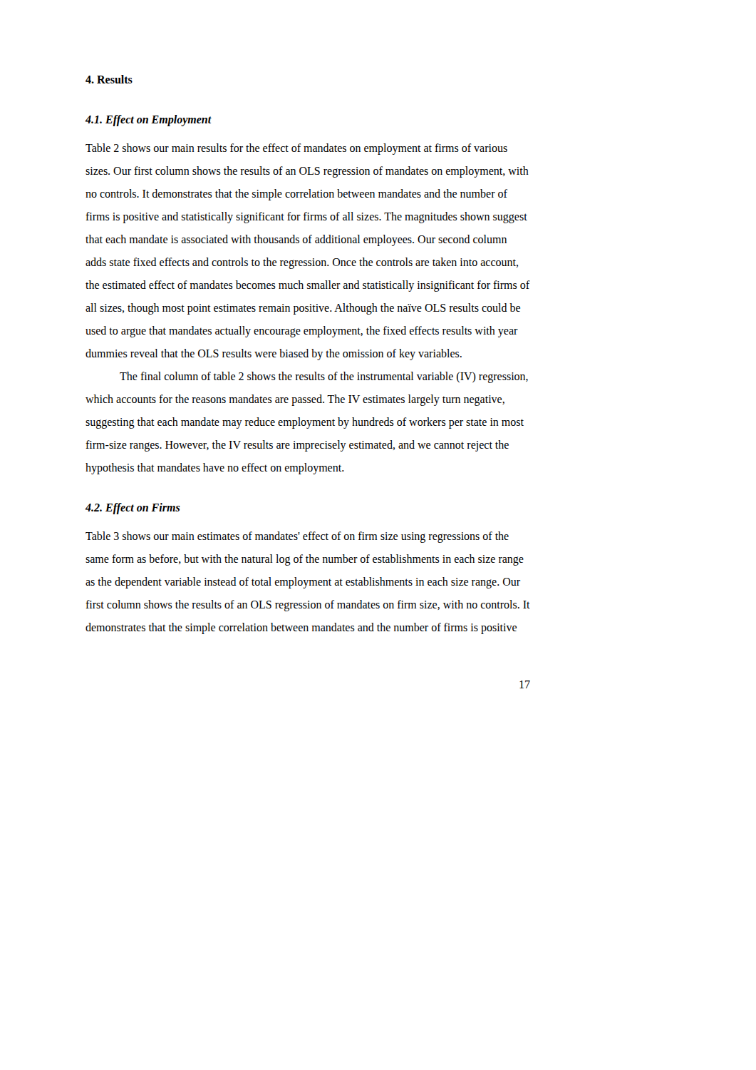4. Results
4.1. Effect on Employment
Table 2 shows our main results for the effect of mandates on employment at firms of various sizes. Our first column shows the results of an OLS regression of mandates on employment, with no controls. It demonstrates that the simple correlation between mandates and the number of firms is positive and statistically significant for firms of all sizes. The magnitudes shown suggest that each mandate is associated with thousands of additional employees. Our second column adds state fixed effects and controls to the regression. Once the controls are taken into account, the estimated effect of mandates becomes much smaller and statistically insignificant for firms of all sizes, though most point estimates remain positive. Although the naïve OLS results could be used to argue that mandates actually encourage employment, the fixed effects results with year dummies reveal that the OLS results were biased by the omission of key variables.
The final column of table 2 shows the results of the instrumental variable (IV) regression, which accounts for the reasons mandates are passed. The IV estimates largely turn negative, suggesting that each mandate may reduce employment by hundreds of workers per state in most firm-size ranges. However, the IV results are imprecisely estimated, and we cannot reject the hypothesis that mandates have no effect on employment.
4.2. Effect on Firms
Table 3 shows our main estimates of mandates' effect of on firm size using regressions of the same form as before, but with the natural log of the number of establishments in each size range as the dependent variable instead of total employment at establishments in each size range. Our first column shows the results of an OLS regression of mandates on firm size, with no controls. It demonstrates that the simple correlation between mandates and the number of firms is positive
17